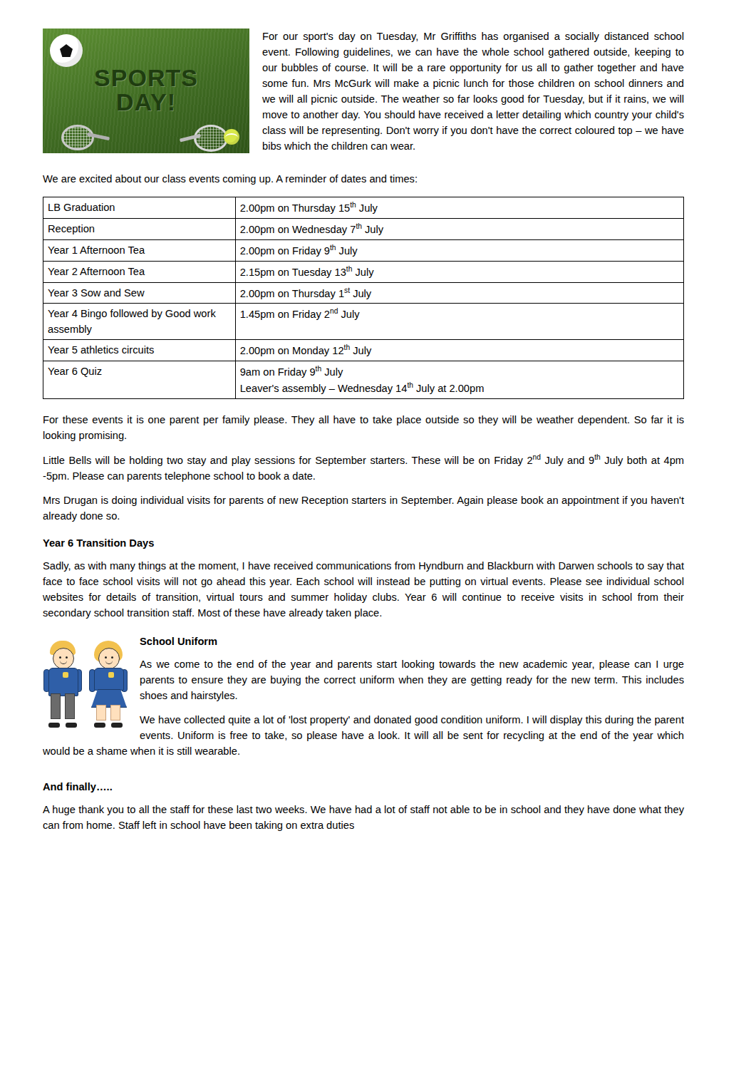SPORTS
DAY!
For our sport's day on Tuesday, Mr Griffiths has organised a socially distanced school event. Following guidelines, we can have the whole school gathered outside, keeping to our bubbles of course. It will be a rare opportunity for us all to gather together and have some fun. Mrs McGurk will make a picnic lunch for those children on school dinners and we will all picnic outside. The weather so far looks good for Tuesday, but if it rains, we will move to another day. You should have received a letter detailing which country your child's class will be representing. Don't worry if you don't have the correct coloured top – we have bibs which the children can wear.
We are excited about our class events coming up. A reminder of dates and times:
| LB Graduation | 2.00pm on Thursday 15 th July |
| Reception | 2.00pm on Wednesday 7 th July |
| Year 1 Afternoon Tea | 2.00pm on Friday 9 th July |
| Year 2 Afternoon Tea | 2.15pm on Tuesday 13 th July |
| Year 3 Sow and Sew | 2.00pm on Thursday 1 st July |
| Year 4 Bingo followed by Good work assembly | 1.45pm on Friday 2 nd July |
| Year 5 athletics circuits | 2.00pm on Monday 12 th July |
| Year 6 Quiz | 9am on Friday 9 th July Leaver's assembly – Wednesday 14 th July at 2.00pm |
For these events it is one parent per family please. They all have to take place outside so they will be weather dependent. So far it is looking promising.
Little Bells will be holding two stay and play sessions for September starters. These will be on Friday 2nd July and 9th July both at 4pm -5pm. Please can parents telephone school to book a date.
Mrs Drugan is doing individual visits for parents of new Reception starters in September. Again please book an appointment if you haven't already done so.
Year 6 Transition Days
Sadly, as with many things at the moment, I have received communications from Hyndburn and Blackburn with Darwen schools to say that face to face school visits will not go ahead this year. Each school will instead be putting on virtual events. Please see individual school websites for details of transition, virtual tours and summer holiday clubs. Year 6 will continue to receive visits in school from their secondary school transition staff. Most of these have already taken place.
School Uniform
As we come to the end of the year and parents start looking towards the new academic year, please can I urge parents to ensure they are buying the correct uniform when they are getting ready for the new term. This includes shoes and hairstyles.
We have collected quite a lot of 'lost property' and donated good condition uniform. I will display this during the parent events. Uniform is free to take, so please have a look. It will all be sent for recycling at the end of the year which would be a shame when it is still wearable.
And finally…..
A huge thank you to all the staff for these last two weeks. We have had a lot of staff not able to be in school and they have done what they can from home. Staff left in school have been taking on extra duties